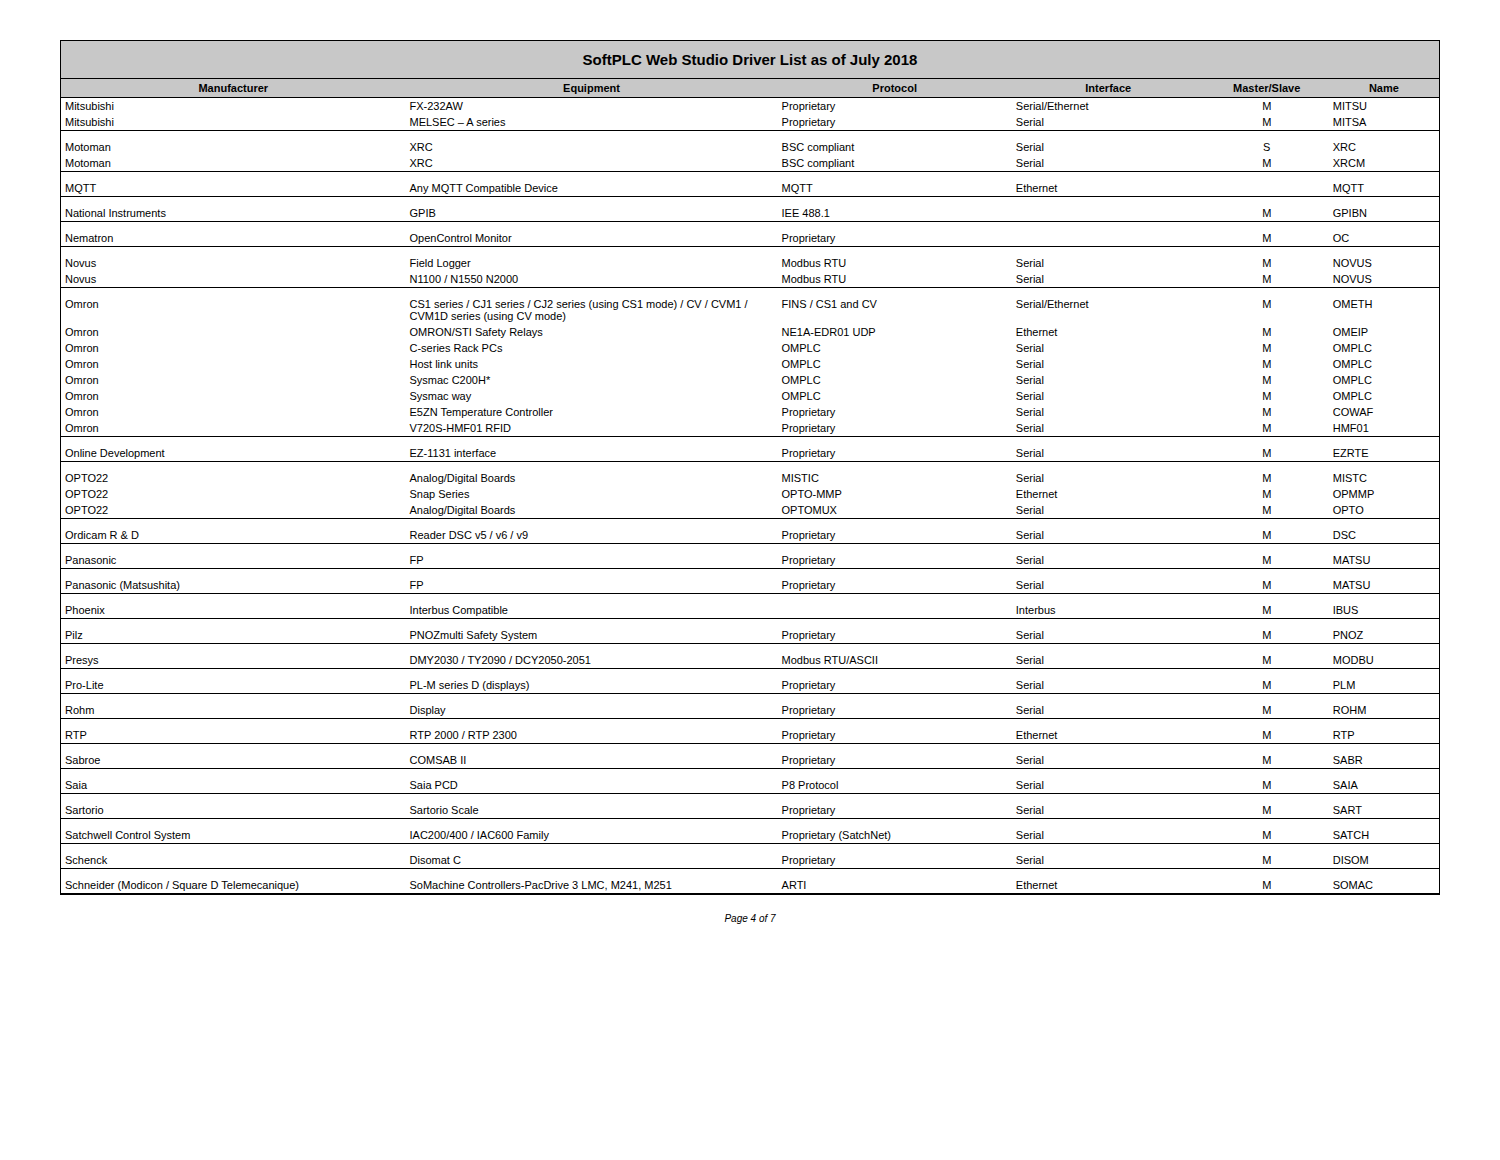SoftPLC Web Studio Driver List as of July 2018
| Manufacturer | Equipment | Protocol | Interface | Master/Slave | Name |
| --- | --- | --- | --- | --- | --- |
| Mitsubishi | FX-232AW | Proprietary | Serial/Ethernet | M | MITSU |
| Mitsubishi | MELSEC – A series | Proprietary | Serial | M | MITSA |
| Motoman | XRC | BSC compliant | Serial | S | XRC |
| Motoman | XRC | BSC compliant | Serial | M | XRCM |
| MQTT | Any MQTT Compatible Device | MQTT | Ethernet | | MQTT |
| National Instruments | GPIB | IEE 488.1 | | M | GPIBN |
| Nematron | OpenControl Monitor | Proprietary | | M | OC |
| Novus | Field Logger | Modbus RTU | Serial | M | NOVUS |
| Novus | N1100 / N1550 N2000 | Modbus RTU | Serial | M | NOVUS |
| Omron | CS1 series / CJ1 series / CJ2 series (using CS1 mode) / CV / CVM1 / CVM1D series (using CV mode) | FINS / CS1 and CV | Serial/Ethernet | M | OMETH |
| Omron | OMRON/STI Safety Relays | NE1A-EDR01 UDP | Ethernet | M | OMEIP |
| Omron | C-series Rack PCs | OMPLC | Serial | M | OMPLC |
| Omron | Host link units | OMPLC | Serial | M | OMPLC |
| Omron | Sysmac C200H* | OMPLC | Serial | M | OMPLC |
| Omron | Sysmac way | OMPLC | Serial | M | OMPLC |
| Omron | E5ZN Temperature Controller | Proprietary | Serial | M | COWAF |
| Omron | V720S-HMF01 RFID | Proprietary | Serial | M | HMF01 |
| Online Development | EZ-1131 interface | Proprietary | Serial | M | EZRTE |
| OPTO22 | Analog/Digital Boards | MISTIC | Serial | M | MISTC |
| OPTO22 | Snap Series | OPTO-MMP | Ethernet | M | OPMMP |
| OPTO22 | Analog/Digital Boards | OPTOMUX | Serial | M | OPTO |
| Ordicam R & D | Reader DSC v5 / v6 / v9 | Proprietary | Serial | M | DSC |
| Panasonic | FP | Proprietary | Serial | M | MATSU |
| Panasonic (Matsushita) | FP | Proprietary | Serial | M | MATSU |
| Phoenix | Interbus Compatible | | Interbus | M | IBUS |
| Pilz | PNOZmulti Safety System | Proprietary | Serial | M | PNOZ |
| Presys | DMY2030 / TY2090 / DCY2050-2051 | Modbus RTU/ASCII | Serial | M | MODBU |
| Pro-Lite | PL-M series D (displays) | Proprietary | Serial | M | PLM |
| Rohm | Display | Proprietary | Serial | M | ROHM |
| RTP | RTP 2000 / RTP 2300 | Proprietary | Ethernet | M | RTP |
| Sabroe | COMSAB II | Proprietary | Serial | M | SABR |
| Saia | Saia PCD | P8 Protocol | Serial | M | SAIA |
| Sartorio | Sartorio Scale | Proprietary | Serial | M | SART |
| Satchwell Control System | IAC200/400 / IAC600 Family | Proprietary (SatchNet) | Serial | M | SATCH |
| Schenck | Disomat C | Proprietary | Serial | M | DISOM |
| Schneider (Modicon / Square D Telemecanique) | SoMachine Controllers-PacDrive 3 LMC, M241, M251 | ARTI | Ethernet | M | SOMAC |
Page 4 of 7